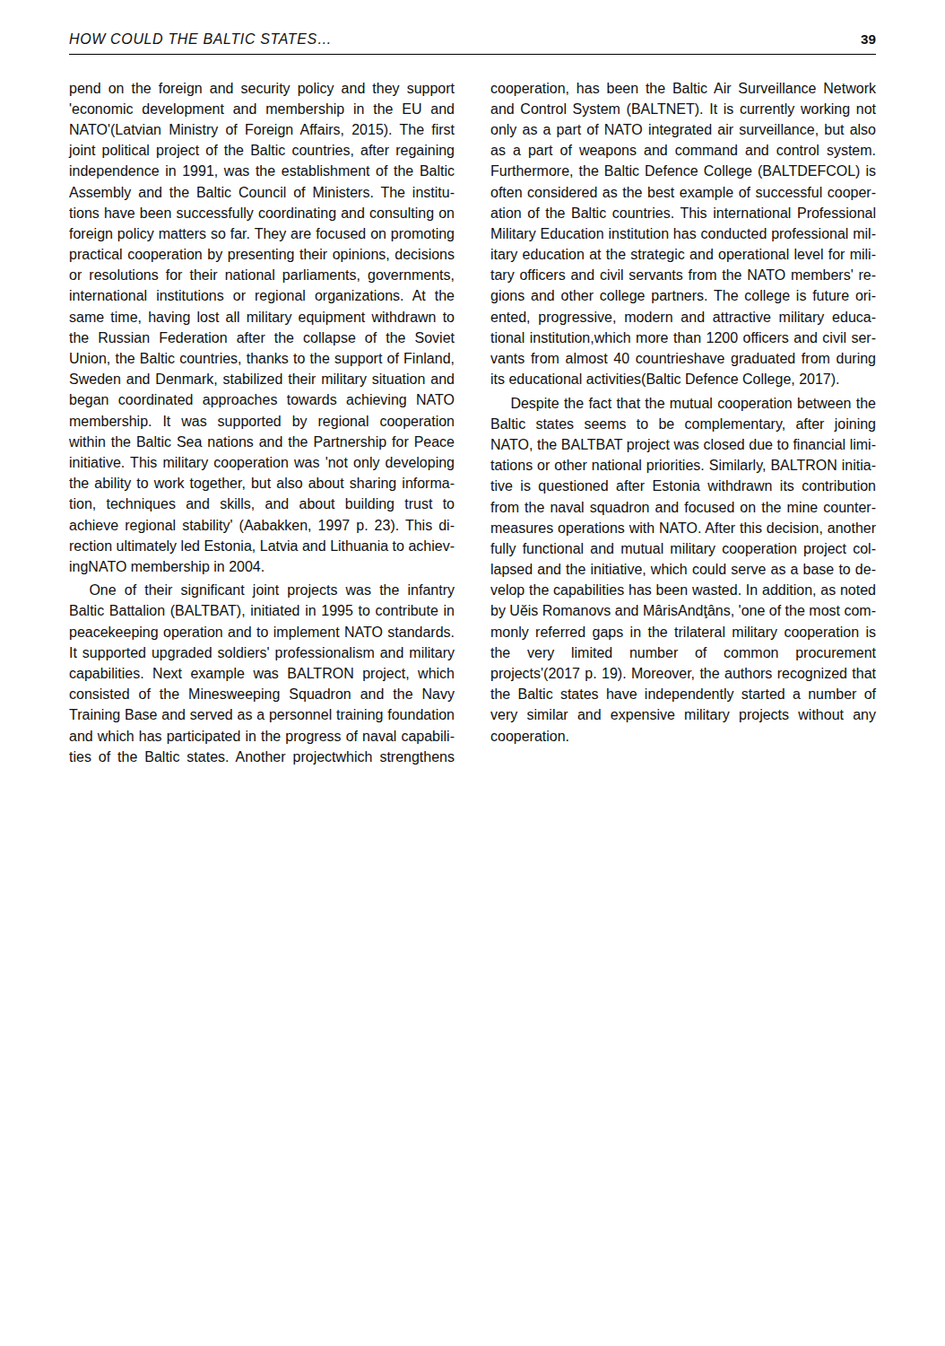How could the Baltic States…
39
pend on the foreign and security policy and they support 'economic development and membership in the EU and NATO'(Latvian Ministry of Foreign Affairs, 2015). The first joint political project of the Baltic countries, after regaining independence in 1991, was the establishment of the Baltic Assembly and the Baltic Council of Ministers. The institutions have been successfully coordinating and consulting on foreign policy matters so far. They are focused on promoting practical cooperation by presenting their opinions, decisions or resolutions for their national parliaments, governments, international institutions or regional organizations. At the same time, having lost all military equipment withdrawn to the Russian Federation after the collapse of the Soviet Union, the Baltic countries, thanks to the support of Finland, Sweden and Denmark, stabilized their military situation and began coordinated approaches towards achieving NATO membership. It was supported by regional cooperation within the Baltic Sea nations and the Partnership for Peace initiative. This military cooperation was 'not only developing the ability to work together, but also about sharing information, techniques and skills, and about building trust to achieve regional stability' (Aabakken, 1997 p. 23). This direction ultimately led Estonia, Latvia and Lithuania to achievingNATO membership in 2004.
One of their significant joint projects was the infantry Baltic Battalion (BALTBAT), initiated in 1995 to contribute in peacekeeping operation and to implement NATO standards. It supported upgraded soldiers' professionalism and military capabilities. Next example was BALTRON project, which consisted of the Minesweeping Squadron and the Navy Training Base and served as a personnel training foundation and which has participated in the progress of naval capabilities of the Baltic states. Another projectwhich strengthens cooperation, has been the Baltic Air Surveillance Network and Control System (BALTNET). It is currently working not only as a part of NATO integrated air surveillance, but also as a part of weapons and command and control system. Furthermore, the Baltic Defence College (BALTDEFCOL) is often considered as the best example of successful cooperation of the Baltic countries. This international Professional Military Education institution has conducted professional military education at the strategic and operational level for military officers and civil servants from the NATO members' regions and other college partners. The college is future oriented, progressive, modern and attractive military educational institution,which more than 1200 officers and civil servants from almost 40 countrieshave graduated from during its educational activities(Baltic Defence College, 2017).
Despite the fact that the mutual cooperation between the Baltic states seems to be complementary, after joining NATO, the BALTBAT project was closed due to financial limitations or other national priorities. Similarly, BALTRON initiative is questioned after Estonia withdrawn its contribution from the naval squadron and focused on the mine countermeasures operations with NATO. After this decision, another fully functional and mutual military cooperation project collapsed and the initiative, which could serve as a base to develop the capabilities has been wasted. In addition, as noted by Uĕis Romanovs and MârisAndţâns, 'one of the most commonly referred gaps in the trilateral military cooperation is the very limited number of common procurement projects'(2017 p. 19). Moreover, the authors recognized that the Baltic states have independently started a number of very similar and expensive military projects without any cooperation.